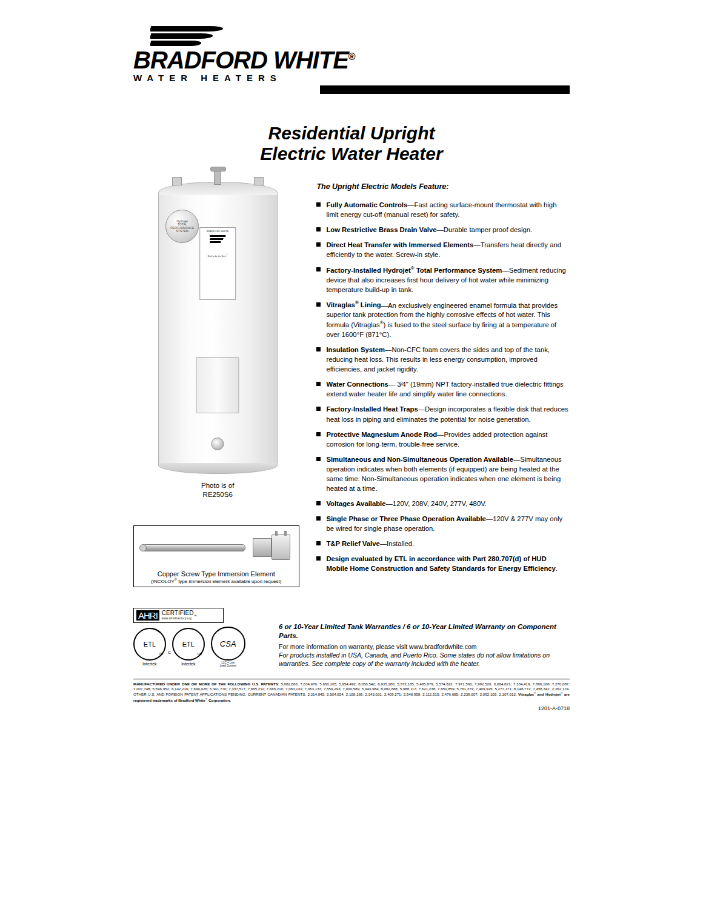BRADFORD WHITE®
WATER HEATERS
Residential Upright
Electric Water Heater
Hydrojet
TOTAL
PERFORMANCE
SYSTEM
BRADFORD WHITE
Built to be the Best™
Photo is of
RE250S6
Copper Screw Type Immersion Element
(INCOLOY® type immersion element available upon request)
The Upright Electric Models Feature:
Fully Automatic Controls—Fast acting surface-mount thermostat with high limit energy cut-off (manual reset) for safety.
Low Restrictive Brass Drain Valve—Durable tamper proof design.
Direct Heat Transfer with Immersed Elements—Transfers heat directly and efficiently to the water. Screw-in style.
Factory-Installed Hydrojet® Total Performance System—Sediment reducing device that also increases first hour delivery of hot water while minimizing temperature build-up in tank.
Vitraglas® Lining—An exclusively engineered enamel formula that provides superior tank protection from the highly corrosive effects of hot water. This formula (Vitraglas®) is fused to the steel surface by firing at a temperature of over 1600°F (871°C).
Insulation System—Non-CFC foam covers the sides and top of the tank, reducing heat loss. This results in less energy consumption, improved efficiencies, and jacket rigidity.
Water Connections— 3⁄4" (19mm) NPT factory-installed true dielectric fittings extend water heater life and simplify water line connections.
Factory-Installed Heat Traps—Design incorporates a flexible disk that reduces heat loss in piping and eliminates the potential for noise generation.
Protective Magnesium Anode Rod—Provides added protection against corrosion for long-term, trouble-free service.
Simultaneous and Non-Simultaneous Operation Available—Simultaneous operation indicates when both elements (if equipped) are being heated at the same time. Non-Simultaneous operation indicates when one element is being heated at a time.
Voltages Available—120V, 208V, 240V, 277V, 480V.
Single Phase or Three Phase Operation Available—120V & 277V may only be wired for single phase operation.
T&P Relief Valve—Installed.
Design evaluated by ETL in accordance with Part 280.707(d) of HUD Mobile Home Construction and Safety Standards for Energy Efficiency.
AHRI CERTIFIED™ www.ahridirectory.org
ETLUS
Intertek
CETLUS
Intertek
CSA
LLC = Low
Lead Content
6 or 10-Year Limited Tank Warranties / 6 or 10-Year Limited Warranty on Component Parts.
For more information on warranty, please visit www.bradfordwhite.com
For products installed in USA, Canada, and Puerto Rico. Some states do not allow limitations on warranties. See complete copy of the warranty included with the heater.
MANUFACTURED UNDER ONE OR MORE OF THE FOLLOWING U.S. PATENTS: 5,682,666; 7,634,976; 5,660,165; 5,954,492; 6,056,542; 6,935,280; 5,372,185; 5,485,879; 5,574,822; 7,971,560; 7,992,526; 6,684,821; 7,334,419; 7,866,168; 7,270,087; 7,007,748; 5,596,952; 6,142,216; 7,699,026; 5,341,770; 7,337,517; 7,665,211; 7,665,210; 7,063,132; 7,063,133; 7,559,293; 7,900,589; 5,943,984; 8,082,888; 5,988,117; 7,621,238; 7,650,859; 5,761,379; 7,409,925; 5,277,171; 8,146,772; 7,458,341; 2,262,174. OTHER U.S. AND FOREIGN PATENT APPLICATIONS PENDING. CURRENT CANADIAN PATENTS: 2,314,845; 2,504,824; 2,108,186; 2,143,031; 2,409,271; 2,548,958; 2,112,515; 2,476,685; 2,239,007; 2,092,105; 2,107,012. Vitraglas® and Hydrojet® are registered trademarks of Bradford White® Corporation.
1201-A-0718